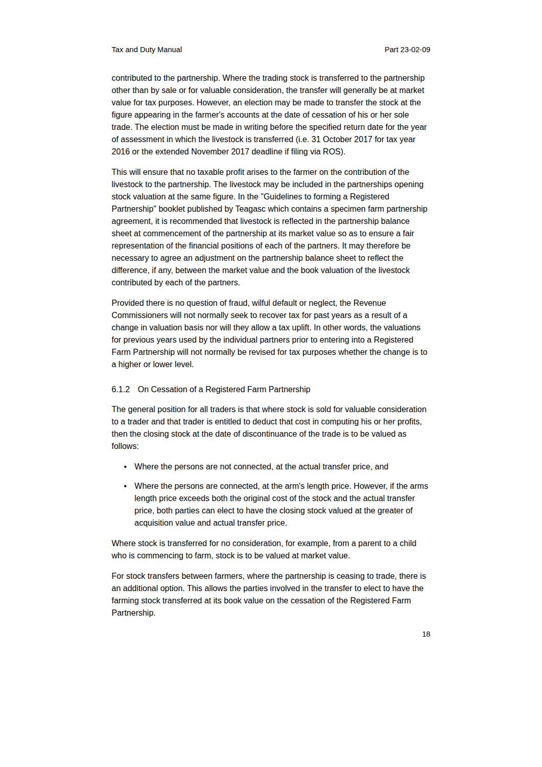Tax and Duty Manual
Part 23-02-09
contributed to the partnership. Where the trading stock is transferred to the partnership other than by sale or for valuable consideration, the transfer will generally be at market value for tax purposes. However, an election may be made to transfer the stock at the figure appearing in the farmer's accounts at the date of cessation of his or her sole trade. The election must be made in writing before the specified return date for the year of assessment in which the livestock is transferred (i.e. 31 October 2017 for tax year 2016 or the extended November 2017 deadline if filing via ROS).
This will ensure that no taxable profit arises to the farmer on the contribution of the livestock to the partnership. The livestock may be included in the partnerships opening stock valuation at the same figure. In the "Guidelines to forming a Registered Partnership" booklet published by Teagasc which contains a specimen farm partnership agreement, it is recommended that livestock is reflected in the partnership balance sheet at commencement of the partnership at its market value so as to ensure a fair representation of the financial positions of each of the partners. It may therefore be necessary to agree an adjustment on the partnership balance sheet to reflect the difference, if any, between the market value and the book valuation of the livestock contributed by each of the partners.
Provided there is no question of fraud, wilful default or neglect, the Revenue Commissioners will not normally seek to recover tax for past years as a result of a change in valuation basis nor will they allow a tax uplift. In other words, the valuations for previous years used by the individual partners prior to entering into a Registered Farm Partnership will not normally be revised for tax purposes whether the change is to a higher or lower level.
6.1.2 On Cessation of a Registered Farm Partnership
The general position for all traders is that where stock is sold for valuable consideration to a trader and that trader is entitled to deduct that cost in computing his or her profits, then the closing stock at the date of discontinuance of the trade is to be valued as follows:
Where the persons are not connected, at the actual transfer price, and
Where the persons are connected, at the arm's length price. However, if the arms length price exceeds both the original cost of the stock and the actual transfer price, both parties can elect to have the closing stock valued at the greater of acquisition value and actual transfer price.
Where stock is transferred for no consideration, for example, from a parent to a child who is commencing to farm, stock is to be valued at market value.
For stock transfers between farmers, where the partnership is ceasing to trade, there is an additional option. This allows the parties involved in the transfer to elect to have the farming stock transferred at its book value on the cessation of the Registered Farm Partnership.
18